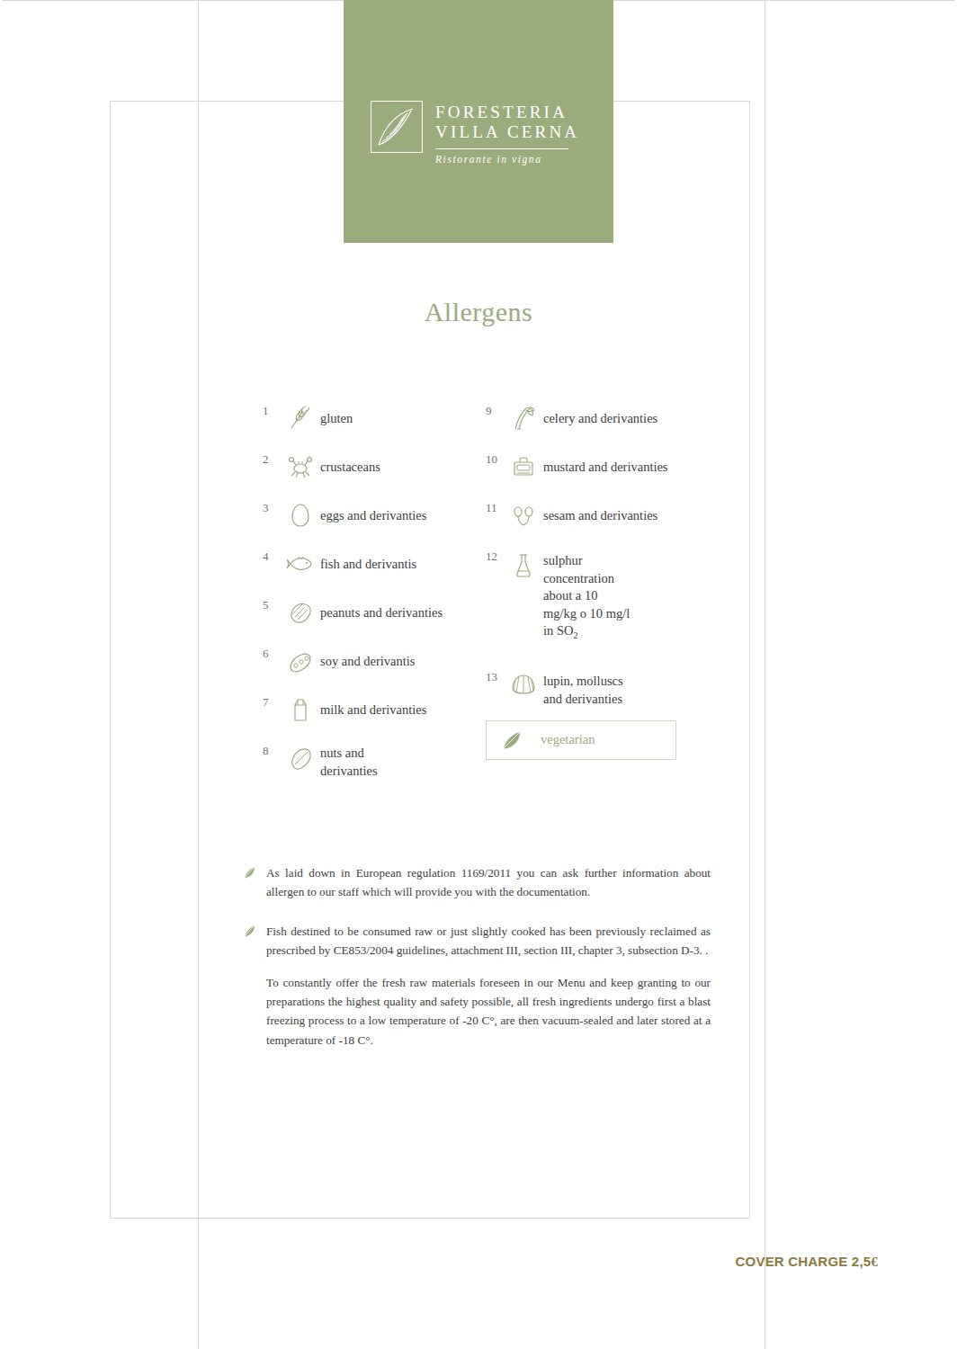FORESTERIA
VILLA CERNA
Ristorante in vigna
Allergens
1
gluten
2
crustaceans
3
eggs and derivanties
4
fish and derivantis
5
peanuts and derivanties
6
soy and derivantis
7
milk and derivanties
8
nuts and
derivanties
9
celery and derivanties
10
mustard and derivanties
11
sesam and derivanties
12
sulphur
concentration
about a 10
mg/kg o 10 mg/l
in SO2
13
lupin, molluscs
and derivanties
vegetarian
As laid down in European regulation 1169/2011 you can ask further information about allergen to our staff which will provide you with the documentation.
Fish destined to be consumed raw or just slightly cooked has been previously reclaimed as prescribed by CE853/2004 guidelines, attachment III, section III, chapter 3, subsection D-3. .
To constantly offer the fresh raw materials foreseen in our Menu and keep granting to our preparations the highest quality and safety possible, all fresh ingredients undergo first a blast freezing process to a low temperature of -20 C°, are then vacuum-sealed and later stored at a temperature of -18 C°.
COVER CHARGE 2,5€